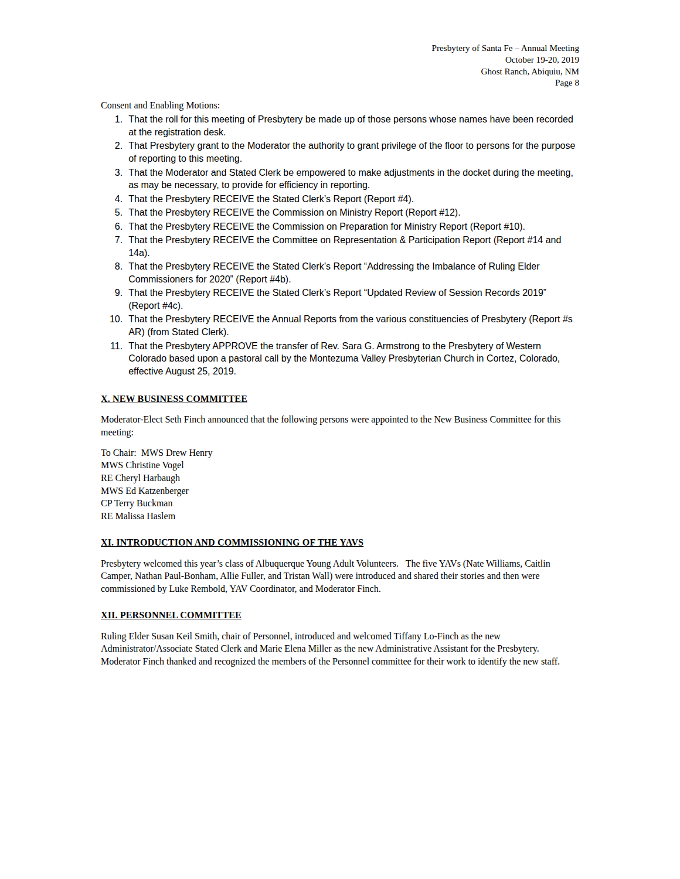Presbytery of Santa Fe – Annual Meeting October 19-20, 2019 Ghost Ranch, Abiquiu, NM Page 8
Consent and Enabling Motions:
That the roll for this meeting of Presbytery be made up of those persons whose names have been recorded at the registration desk.
That Presbytery grant to the Moderator the authority to grant privilege of the floor to persons for the purpose of reporting to this meeting.
That the Moderator and Stated Clerk be empowered to make adjustments in the docket during the meeting, as may be necessary, to provide for efficiency in reporting.
That the Presbytery RECEIVE the Stated Clerk’s Report (Report #4).
That the Presbytery RECEIVE the Commission on Ministry Report (Report #12).
That the Presbytery RECEIVE the Commission on Preparation for Ministry Report (Report #10).
That the Presbytery RECEIVE the Committee on Representation & Participation Report (Report #14 and 14a).
That the Presbytery RECEIVE the Stated Clerk’s Report “Addressing the Imbalance of Ruling Elder Commissioners for 2020” (Report #4b).
That the Presbytery RECEIVE the Stated Clerk’s Report “Updated Review of Session Records 2019” (Report #4c).
That the Presbytery RECEIVE the Annual Reports from the various constituencies of Presbytery (Report #s AR) (from Stated Clerk).
That the Presbytery APPROVE the transfer of Rev. Sara G. Armstrong to the Presbytery of Western Colorado based upon a pastoral call by the Montezuma Valley Presbyterian Church in Cortez, Colorado, effective August 25, 2019.
X. NEW BUSINESS COMMITTEE
Moderator-Elect Seth Finch announced that the following persons were appointed to the New Business Committee for this meeting:
To Chair: MWS Drew Henry MWS Christine Vogel RE Cheryl Harbaugh MWS Ed Katzenberger CP Terry Buckman RE Malissa Haslem
XI. INTRODUCTION AND COMMISSIONING OF THE YAVS
Presbytery welcomed this year’s class of Albuquerque Young Adult Volunteers. The five YAVs (Nate Williams, Caitlin Camper, Nathan Paul-Bonham, Allie Fuller, and Tristan Wall) were introduced and shared their stories and then were commissioned by Luke Rembold, YAV Coordinator, and Moderator Finch.
XII. PERSONNEL COMMITTEE
Ruling Elder Susan Keil Smith, chair of Personnel, introduced and welcomed Tiffany Lo-Finch as the new Administrator/Associate Stated Clerk and Marie Elena Miller as the new Administrative Assistant for the Presbytery. Moderator Finch thanked and recognized the members of the Personnel committee for their work to identify the new staff.